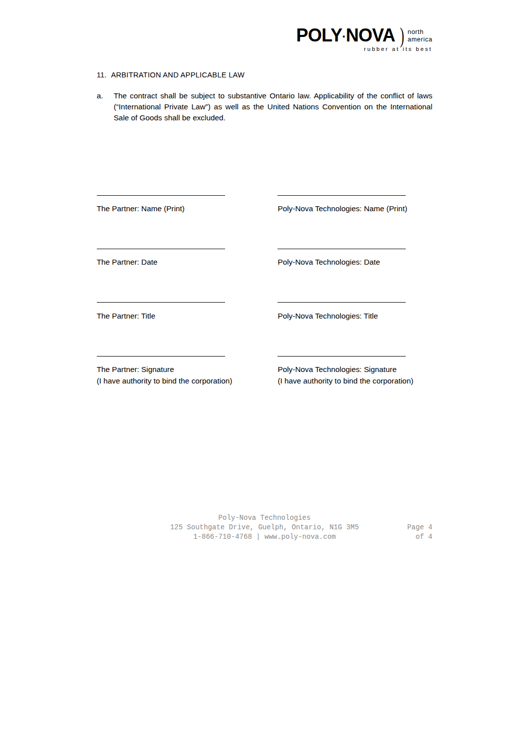POLY·NOVA ) north
america
rubber at its best
11. ARBITRATION AND APPLICABLE LAW
a. The contract shall be subject to substantive Ontario law. Applicability of the conflict of laws (“International Private Law”) as well as the United Nations Convention on the International Sale of Goods shall be excluded.
The Partner: Name (Print)
Poly-Nova Technologies: Name (Print)
The Partner: Date
Poly-Nova Technologies: Date
The Partner: Title
Poly-Nova Technologies: Title
The Partner: Signature
(I have authority to bind the corporation)
Poly-Nova Technologies: Signature
(I have authority to bind the corporation)
Poly-Nova Technologies 125 Southgate Drive, Guelph, Ontario, N1G 3M5 1-866-710-4768 | www.poly-nova.com
Page 4 of 4